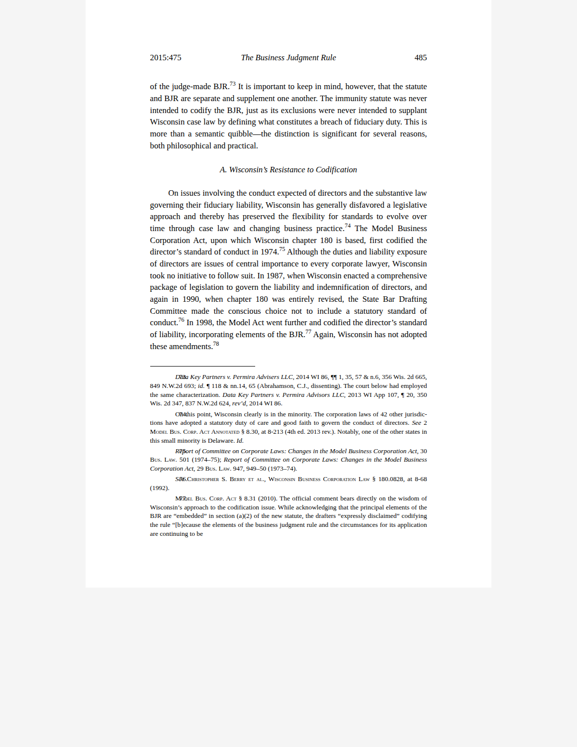2015:475
The Business Judgment Rule
485
of the judge-made BJR.73 It is important to keep in mind, however, that the statute and BJR are separate and supplement one another. The immunity statute was never intended to codify the BJR, just as its exclusions were never intended to supplant Wisconsin case law by defining what constitutes a breach of fiduciary duty. This is more than a semantic quibble—the distinction is significant for several reasons, both philosophical and practical.
A. Wisconsin’s Resistance to Codification
On issues involving the conduct expected of directors and the substantive law governing their fiduciary liability, Wisconsin has generally disfavored a legislative approach and thereby has preserved the flexibility for standards to evolve over time through case law and changing business practice.74 The Model Business Corporation Act, upon which Wisconsin chapter 180 is based, first codified the director’s standard of conduct in 1974.75 Although the duties and liability exposure of directors are issues of central importance to every corporate lawyer, Wisconsin took no initiative to follow suit. In 1987, when Wisconsin enacted a comprehensive package of legislation to govern the liability and indemnification of directors, and again in 1990, when chapter 180 was entirely revised, the State Bar Drafting Committee made the conscious choice not to include a statutory standard of conduct.76 In 1998, the Model Act went further and codified the director’s standard of liability, incorporating elements of the BJR.77 Again, Wisconsin has not adopted these amendments.78
73. Data Key Partners v. Permira Advisers LLC, 2014 WI 86, ¶¶ 1, 35, 57 & n.6, 356 Wis. 2d 665, 849 N.W.2d 693; id. ¶ 118 & nn.14, 65 (Abrahamson, C.J., dissenting). The court below had employed the same characterization. Data Key Partners v. Permira Advisors LLC, 2013 WI App 107, ¶ 20, 350 Wis. 2d 347, 837 N.W.2d 624, rev’d, 2014 WI 86.
74. On this point, Wisconsin clearly is in the minority. The corporation laws of 42 other jurisdictions have adopted a statutory duty of care and good faith to govern the conduct of directors. See 2 Model Bus. Corp. Act Annotated § 8.30, at 8-213 (4th ed. 2013 rev.). Notably, one of the other states in this small minority is Delaware. Id.
75. Report of Committee on Corporate Laws: Changes in the Model Business Corporation Act, 30 Bus. Law. 501 (1974–75); Report of Committee on Corporate Laws: Changes in the Model Business Corporation Act, 29 Bus. Law. 947, 949–50 (1973–74).
76. See Christopher S. Berry et al., Wisconsin Business Corporation Law § 180.0828, at 8-68 (1992).
77. Model Bus. Corp. Act § 8.31 (2010). The official comment bears directly on the wisdom of Wisconsin’s approach to the codification issue. While acknowledging that the principal elements of the BJR are “embedded” in section (a)(2) of the new statute, the drafters “expressly disclaimed” codifying the rule “[b]ecause the elements of the business judgment rule and the circumstances for its application are continuing to be